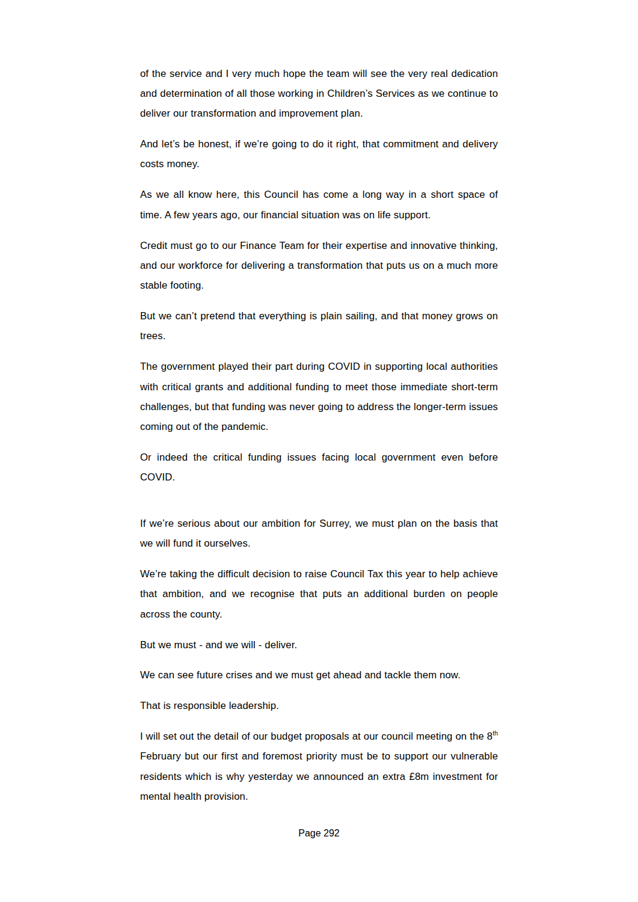of the service and I very much hope the team will see the very real dedication and determination of all those working in Children’s Services as we continue to deliver our transformation and improvement plan.
And let’s be honest, if we’re going to do it right, that commitment and delivery costs money.
As we all know here, this Council has come a long way in a short space of time. A few years ago, our financial situation was on life support.
Credit must go to our Finance Team for their expertise and innovative thinking, and our workforce for delivering a transformation that puts us on a much more stable footing.
But we can’t pretend that everything is plain sailing, and that money grows on trees.
The government played their part during COVID in supporting local authorities with critical grants and additional funding to meet those immediate short-term challenges, but that funding was never going to address the longer-term issues coming out of the pandemic.
Or indeed the critical funding issues facing local government even before COVID.
If we’re serious about our ambition for Surrey, we must plan on the basis that we will fund it ourselves.
We’re taking the difficult decision to raise Council Tax this year to help achieve that ambition, and we recognise that puts an additional burden on people across the county.
But we must - and we will - deliver.
We can see future crises and we must get ahead and tackle them now.
That is responsible leadership.
I will set out the detail of our budget proposals at our council meeting on the 8th February but our first and foremost priority must be to support our vulnerable residents which is why yesterday we announced an extra £8m investment for mental health provision.
Page 292